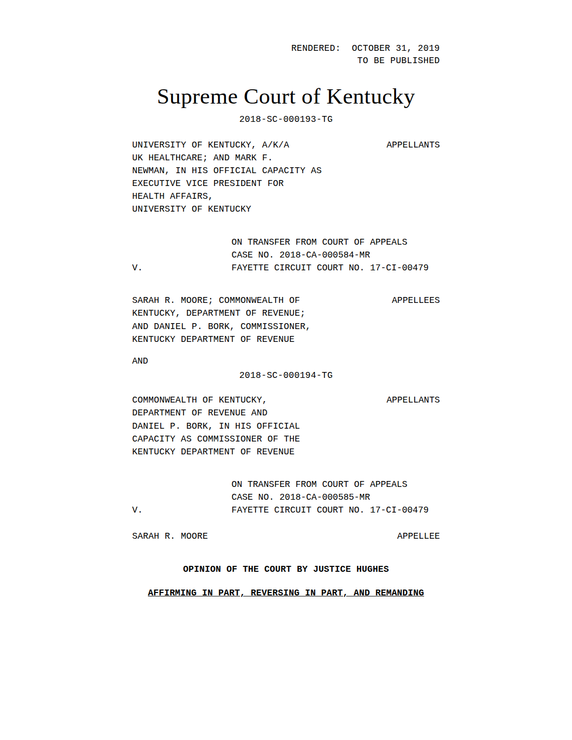RENDERED: OCTOBER 31, 2019
TO BE PUBLISHED
Supreme Court of Kentucky
2018-SC-000193-TG
| UNIVERSITY OF KENTUCKY, A/K/A UK HEALTHCARE; AND MARK F. NEWMAN, IN HIS OFFICIAL CAPACITY AS EXECUTIVE VICE PRESIDENT FOR HEALTH AFFAIRS, UNIVERSITY OF KENTUCKY | APPELLANTS |
ON TRANSFER FROM COURT OF APPEALS
CASE NO. 2018-CA-000584-MR
V.
FAYETTE CIRCUIT COURT NO. 17-CI-00479
| SARAH R. MOORE; COMMONWEALTH OF KENTUCKY, DEPARTMENT OF REVENUE; AND DANIEL P. BORK, COMMISSIONER, KENTUCKY DEPARTMENT OF REVENUE | APPELLEES |
AND
2018-SC-000194-TG
| COMMONWEALTH OF KENTUCKY, DEPARTMENT OF REVENUE AND DANIEL P. BORK, IN HIS OFFICIAL CAPACITY AS COMMISSIONER OF THE KENTUCKY DEPARTMENT OF REVENUE | APPELLANTS |
ON TRANSFER FROM COURT OF APPEALS
CASE NO. 2018-CA-000585-MR
V.
FAYETTE CIRCUIT COURT NO. 17-CI-00479
| SARAH R. MOORE | APPELLEE |
OPINION OF THE COURT BY JUSTICE HUGHES
AFFIRMING IN PART, REVERSING IN PART, AND REMANDING